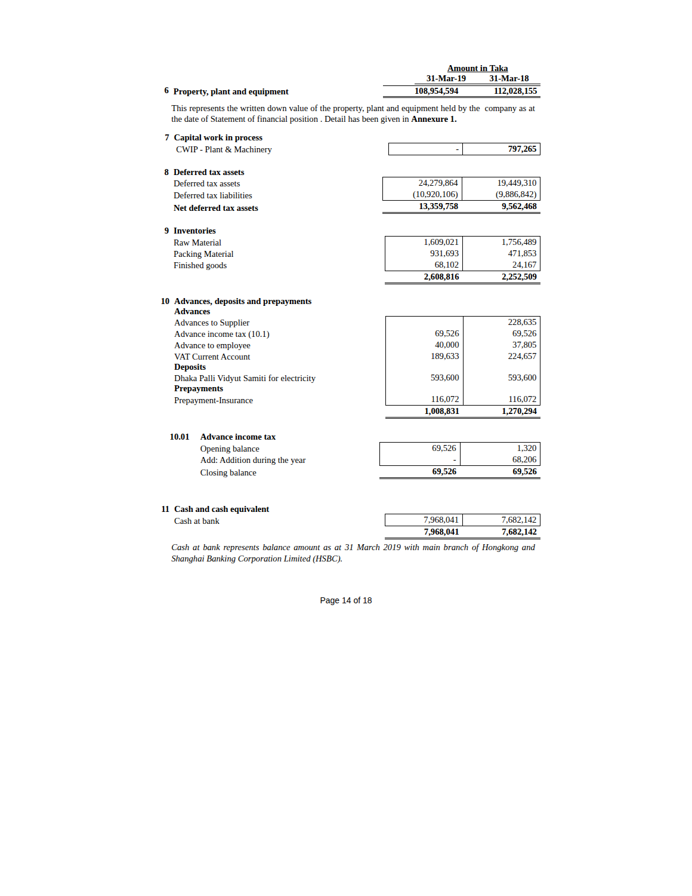| | Amount in Taka |
| | 31-Mar-19 | 31-Mar-18 |
| 6 | Property, plant and equipment | 108,954,594 | 112,028,155 |
| | This represents the written down value of the property, plant and equipment held by the company as at the date of Statement of financial position . Detail has been given in Annexure 1. |
| 7 | Capital work in process | | |
| | CWIP - Plant & Machinery | - | 797,265 |
| 8 | Deferred tax assets | | |
| | Deferred tax assets | 24,279,864 | 19,449,310 |
| | Deferred tax liabilities | (10,920,106) | (9,886,842) |
| | Net deferred tax assets | 13,359,758 | 9,562,468 |
| 9 | Inventories | | |
| | Raw Material | 1,609,021 | 1,756,489 |
| | Packing Material | 931,693 | 471,853 |
| | Finished goods | 68,102 | 24,167 |
| | | 2,608,816 | 2,252,509 |
| 10 | Advances, deposits and prepayments | | |
| | Advances | | |
| | Advances to Supplier | | 228,635 |
| | Advance income tax (10.1) | 69,526 | 69,526 |
| | Advance to employee | 40,000 | 37,805 |
| | VAT Current Account | 189,633 | 224,657 |
| | Deposits | | |
| | Dhaka Palli Vidyut Samiti for electricity | 593,600 | 593,600 |
| | Prepayments | | |
| | Prepayment-Insurance | 116,072 | 116,072 |
| | | 1,008,831 | 1,270,294 |
| | 10.01 | Advance income tax | | |
| | | Opening balance | 69,526 | 1,320 |
| | | Add: Addition during the year | - | 68,206 |
| | | Closing balance | 69,526 | 69,526 |
| 11 | Cash and cash equivalent | | |
| | Cash at bank | 7,968,041 | 7,682,142 |
| | | 7,968,041 | 7,682,142 |
| | Cash at bank represents balance amount as at 31 March 2019 with main branch of Hongkong and Shanghai Banking Corporation Limited (HSBC). |
Page 14 of 18